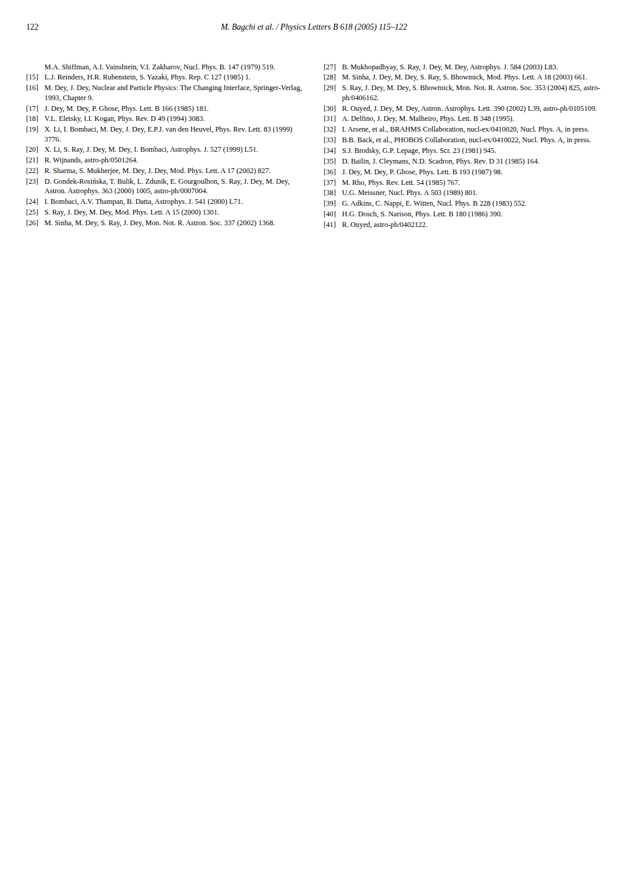122
M. Bagchi et al. / Physics Letters B 618 (2005) 115–122
M.A. Shiffman, A.I. Vainshtein, V.I. Zakharov, Nucl. Phys. B. 147 (1979) 519.
[15] L.J. Reinders, H.R. Rubenstein, S. Yazaki, Phys. Rep. C 127 (1985) 1.
[16] M. Dey, J. Dey, Nuclear and Particle Physics: The Changing Interface, Springer-Verlag, 1993, Chapter 9.
[17] J. Dey, M. Dey, P. Ghose, Phys. Lett. B 166 (1985) 181.
[18] V.L. Eletsky, I.I. Kogan, Phys. Rev. D 49 (1994) 3083.
[19] X. Li, I. Bombaci, M. Dey, J. Dey, E.P.J. van den Heuvel, Phys. Rev. Lett. 83 (1999) 3776.
[20] X. Li, S. Ray, J. Dey, M. Dey, I. Bombaci, Astrophys. J. 527 (1999) L51.
[21] R. Wijnands, astro-ph/0501264.
[22] R. Sharma, S. Mukherjee, M. Dey, J. Dey, Mod. Phys. Lett. A 17 (2002) 827.
[23] D. Gondek-Rosińska, T. Bulik, L. Zdunik, E. Gourgoulhon, S. Ray, J. Dey, M. Dey, Astron. Astrophys. 363 (2000) 1005, astro-ph/0007004.
[24] I. Bombaci, A.V. Thampan, B. Datta, Astrophys. J. 541 (2000) L71.
[25] S. Ray, J. Dey, M. Dey, Mod. Phys. Lett. A 15 (2000) 1301.
[26] M. Sinha, M. Dey, S. Ray, J. Dey, Mon. Not. R. Astron. Soc. 337 (2002) 1368.
[27] B. Mukhopadhyay, S. Ray, J. Dey, M. Dey, Astrophys. J. 584 (2003) L83.
[28] M. Sinha, J. Dey, M. Dey, S. Ray, S. Bhowmick, Mod. Phys. Lett. A 18 (2003) 661.
[29] S. Ray, J. Dey, M. Dey, S. Bhowmick, Mon. Not. R. Astron. Soc. 353 (2004) 825, astro-ph/0406162.
[30] R. Ouyed, J. Dey, M. Dey, Astron. Astrophys. Lett. 390 (2002) L39, astro-ph/0105109.
[31] A. Delfino, J. Dey, M. Malheiro, Phys. Lett. B 348 (1995).
[32] I. Arsene, et al., BRAHMS Collaboration, nucl-ex/0410020, Nucl. Phys. A, in press.
[33] B.B. Back, et al., PHOBOS Collaboration, nucl-ex/0410022, Nucl. Phys. A, in press.
[34] S.J. Brodsky, G.P. Lepage, Phys. Scr. 23 (1981) 945.
[35] D. Bailin, J. Cleymans, N.D. Scadron, Phys. Rev. D 31 (1985) 164.
[36] J. Dey, M. Dey, P. Ghose, Phys. Lett. B 193 (1987) 98.
[37] M. Rho, Phys. Rev. Lett. 54 (1985) 767.
[38] U.G. Meissner, Nucl. Phys. A 503 (1989) 801.
[39] G. Adkins, C. Nappi, E. Witten, Nucl. Phys. B 228 (1983) 552.
[40] H.G. Dosch, S. Narison, Phys. Lett. B 180 (1986) 390.
[41] R. Ouyed, astro-ph/0402122.